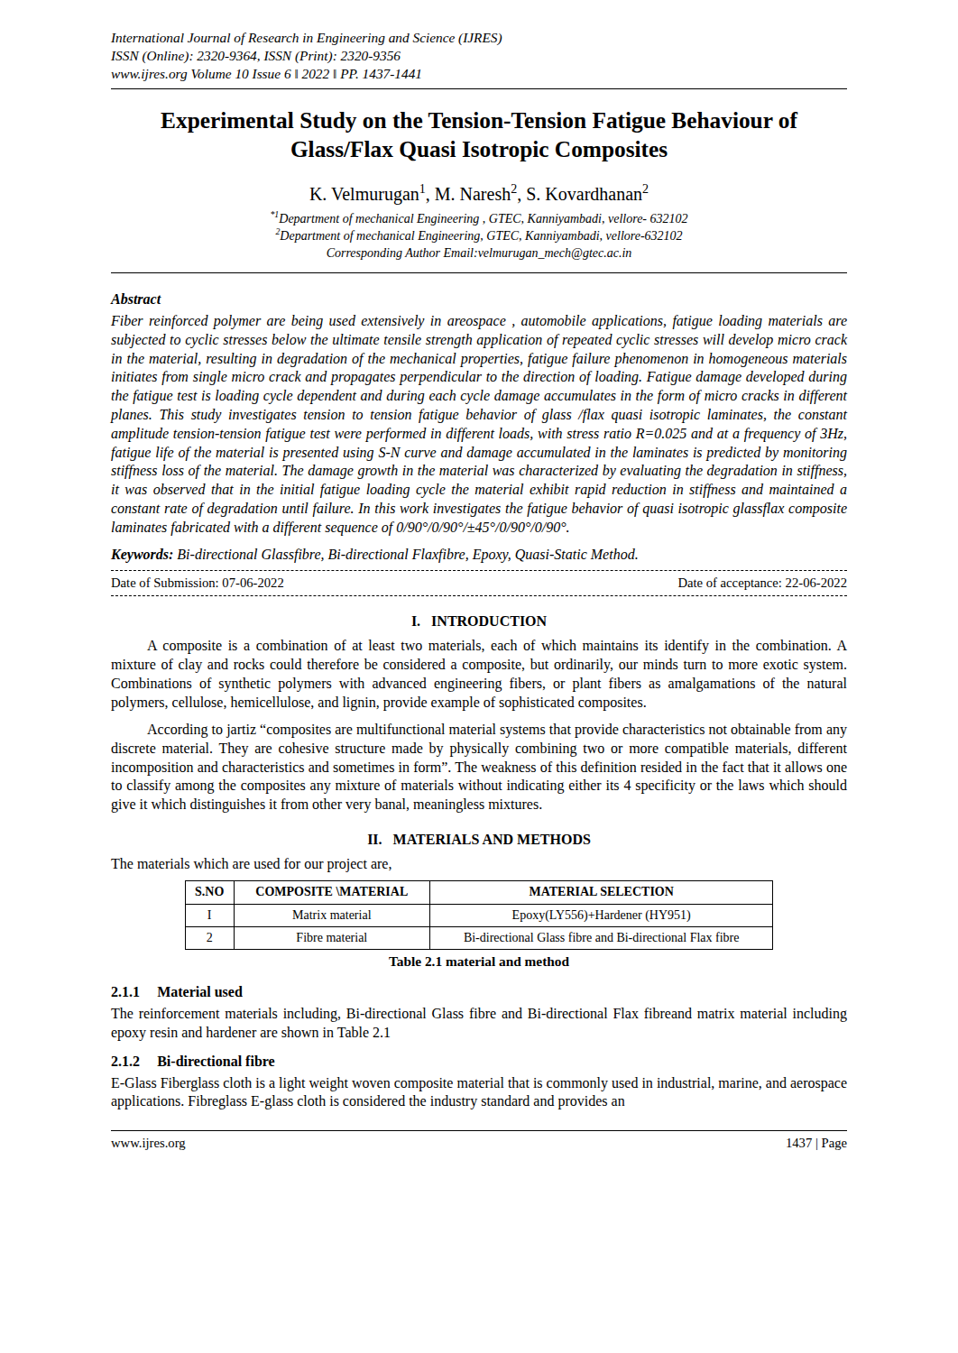International Journal of Research in Engineering and Science (IJRES)
ISSN (Online): 2320-9364, ISSN (Print): 2320-9356
www.ijres.org Volume 10 Issue 6 ǁ 2022 ǁ PP. 1437-1441
Experimental Study on the Tension-Tension Fatigue Behaviour of Glass/Flax Quasi Isotropic Composites
K. Velmurugan1, M. Naresh2, S. Kovardhanan2
*1Department of mechanical Engineering , GTEC, Kanniyambadi, vellore- 632102
2Department of mechanical Engineering, GTEC, Kanniyambadi, vellore-632102
Corresponding Author Email:velmurugan_mech@gtec.ac.in
Abstract
Fiber reinforced polymer are being used extensively in areospace , automobile applications, fatigue loading materials are subjected to cyclic stresses below the ultimate tensile strength application of repeated cyclic stresses will develop micro crack in the material, resulting in degradation of the mechanical properties, fatigue failure phenomenon in homogeneous materials initiates from single micro crack and propagates perpendicular to the direction of loading. Fatigue damage developed during the fatigue test is loading cycle dependent and during each cycle damage accumulates in the form of micro cracks in different planes. This study investigates tension to tension fatigue behavior of glass /flax quasi isotropic laminates, the constant amplitude tension-tension fatigue test were performed in different loads, with stress ratio R=0.025 and at a frequency of 3Hz, fatigue life of the material is presented using S-N curve and damage accumulated in the laminates is predicted by monitoring stiffness loss of the material. The damage growth in the material was characterized by evaluating the degradation in stiffness, it was observed that in the initial fatigue loading cycle the material exhibit rapid reduction in stiffness and maintained a constant rate of degradation until failure. In this work investigates the fatigue behavior of quasi isotropic glassflax composite laminates fabricated with a different sequence of 0/90°/0/90°/±45°/0/90°/0/90°.
Keywords: Bi-directional Glassfibre, Bi-directional Flaxfibre, Epoxy, Quasi-Static Method.
Date of Submission: 07-06-2022 Date of acceptance: 22-06-2022
I. INTRODUCTION
A composite is a combination of at least two materials, each of which maintains its identify in the combination. A mixture of clay and rocks could therefore be considered a composite, but ordinarily, our minds turn to more exotic system. Combinations of synthetic polymers with advanced engineering fibers, or plant fibers as amalgamations of the natural polymers, cellulose, hemicellulose, and lignin, provide example of sophisticated composites.
According to jartiz “composites are multifunctional material systems that provide characteristics not obtainable from any discrete material. They are cohesive structure made by physically combining two or more compatible materials, different incomposition and characteristics and sometimes in form”. The weakness of this definition resided in the fact that it allows one to classify among the composites any mixture of materials without indicating either its 4 specificity or the laws which should give it which distinguishes it from other very banal, meaningless mixtures.
II. MATERIALS AND METHODS
The materials which are used for our project are,
| S.NO | COMPOSITE \MATERIAL | MATERIAL SELECTION |
| --- | --- | --- |
| I | Matrix material | Epoxy(LY556)+Hardener (HY951) |
| 2 | Fibre material | Bi-directional Glass fibre and Bi-directional Flax fibre |
Table 2.1 material and method
2.1.1 Material used
The reinforcement materials including, Bi-directional Glass fibre and Bi-directional Flax fibreand matrix material including epoxy resin and hardener are shown in Table 2.1
2.1.2 Bi-directional fibre
E-Glass Fiberglass cloth is a light weight woven composite material that is commonly used in industrial, marine, and aerospace applications. Fibreglass E-glass cloth is considered the industry standard and provides an
www.ijres.org 1437 | Page